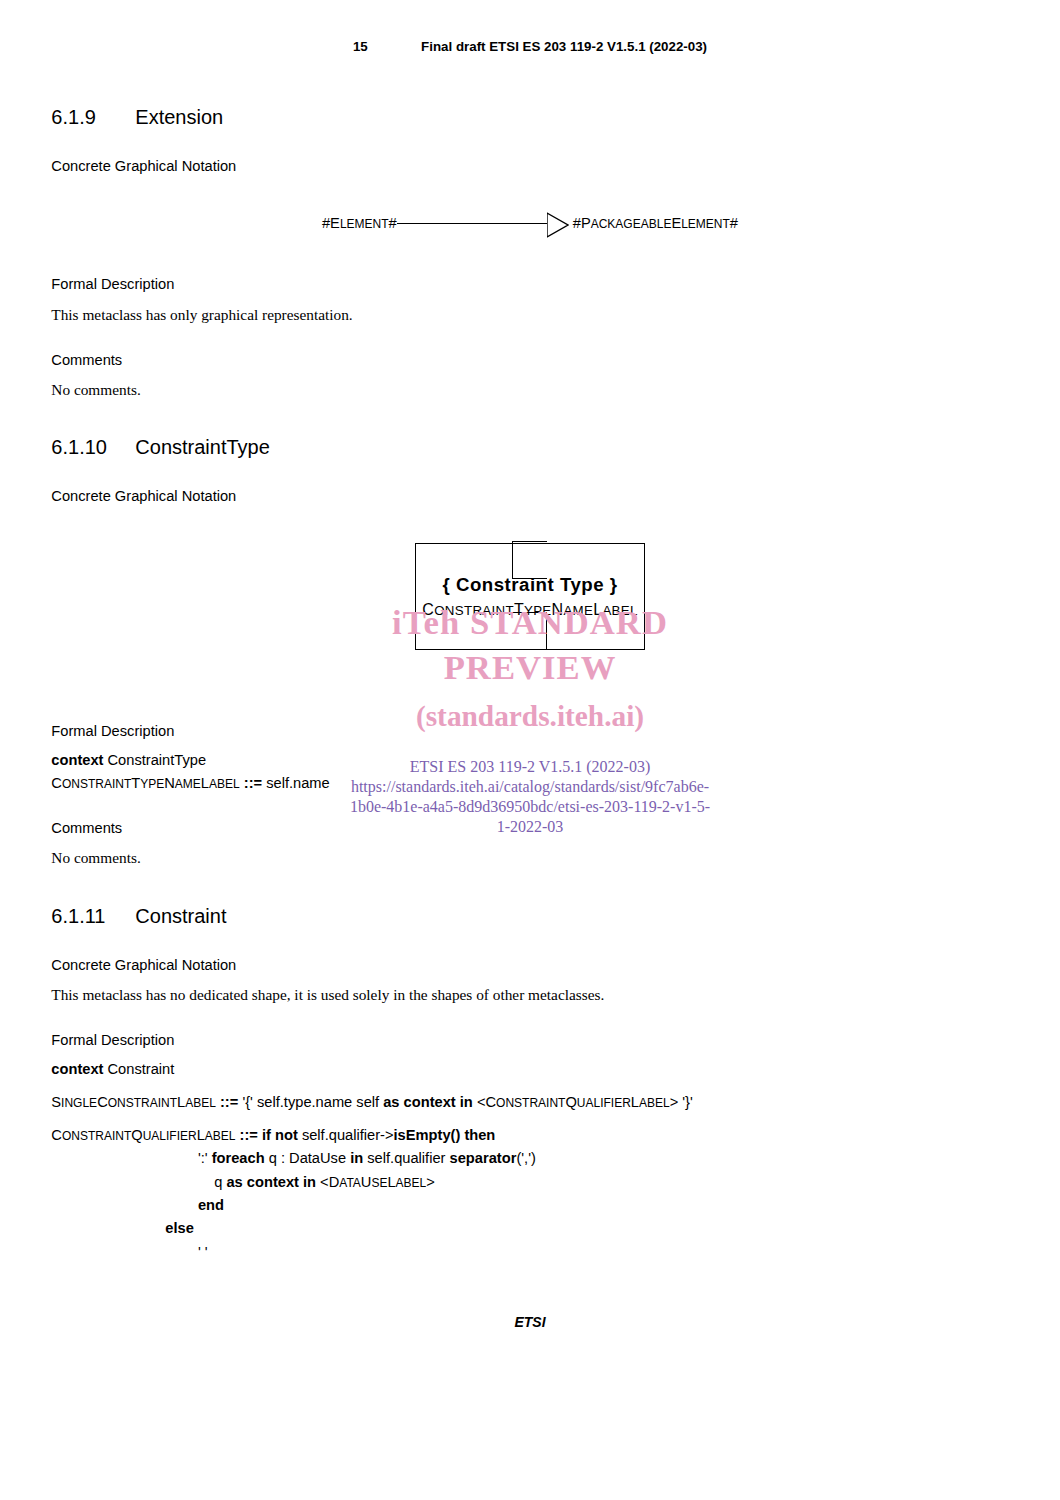15 Final draft ETSI ES 203 119-2 V1.5.1 (2022-03)
6.1.9 Extension
Concrete Graphical Notation
#ELEMENT# #PACKAGEABLEELEMENT#
Formal Description
This metaclass has only graphical representation.
Comments
No comments.
6.1.10 ConstraintType
Concrete Graphical Notation
{ Constraint Type }
CONSTRAINTTYPENAMELABEL
iTeh STANDARD
PREVIEW
(standards.iteh.ai)
ETSI ES 203 119-2 V1.5.1 (2022-03)
https://standards.iteh.ai/catalog/standards/sist/9fc7ab6e-
1b0e-4b1e-a4a5-8d9d36950bdc/etsi-es-203-119-2-v1-5-
1-2022-03
Formal Description
context ConstraintType
CONSTRAINTTYPENAMELABEL ::= self.name
Comments
No comments.
6.1.11 Constraint
Concrete Graphical Notation
This metaclass has no dedicated shape, it is used solely in the shapes of other metaclasses.
Formal Description
context Constraint
SINGLECONSTRAINTLABEL ::= '{' self.type.name self as context in <CONSTRAINTQUALIFIERLABEL> '}'
CONSTRAINTQUALIFIERLABEL ::= if not self.qualifier->isEmpty() then
':' foreach q : DataUse in self.qualifier separator(',')
q as context in <DATAUSELABEL>
end
else
' '
ETSI